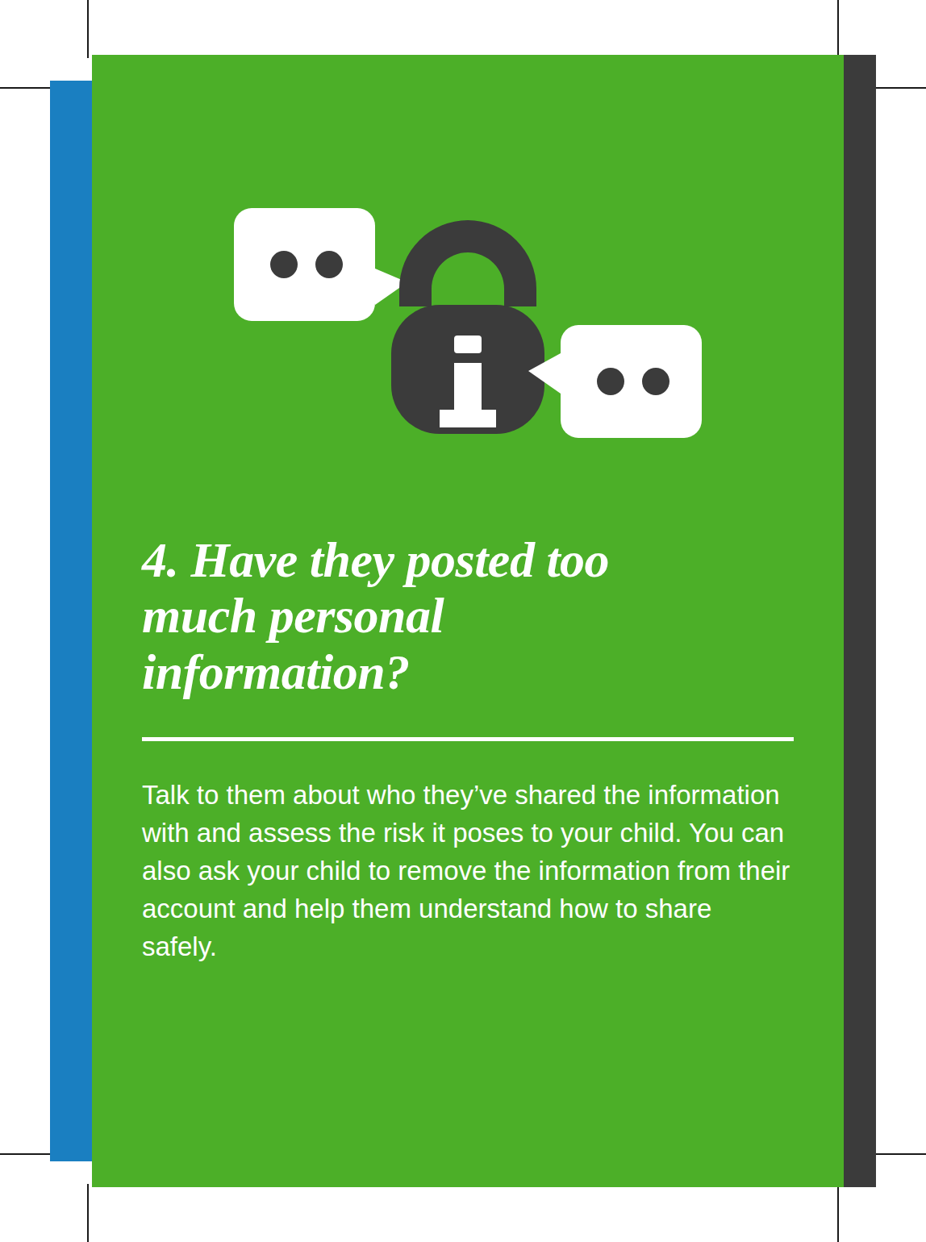4. Have they posted too much personal information?
Talk to them about who they’ve shared the information with and assess the risk it poses to your child. You can also ask your child to remove the information from their account and help them understand how to share safely.